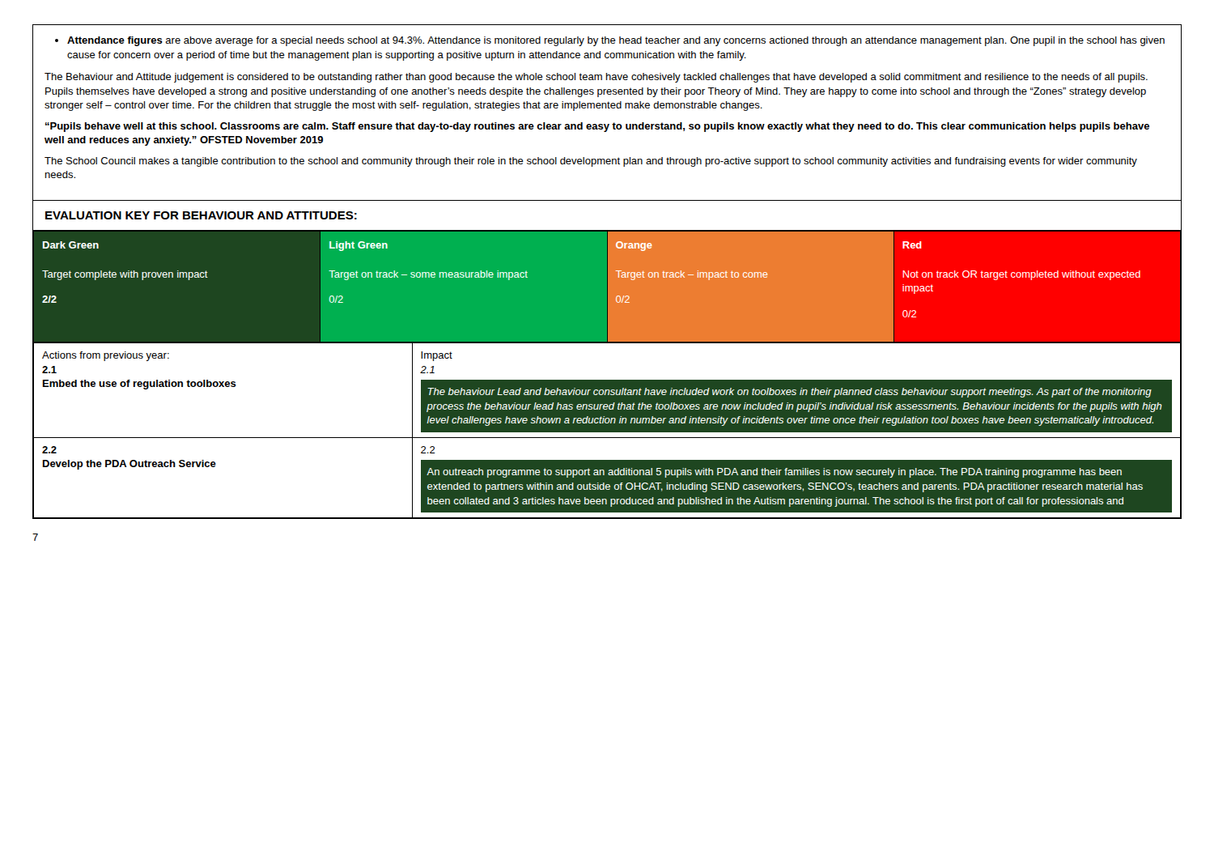Attendance figures are above average for a special needs school at 94.3%. Attendance is monitored regularly by the head teacher and any concerns actioned through an attendance management plan. One pupil in the school has given cause for concern over a period of time but the management plan is supporting a positive upturn in attendance and communication with the family.
The Behaviour and Attitude judgement is considered to be outstanding rather than good because the whole school team have cohesively tackled challenges that have developed a solid commitment and resilience to the needs of all pupils. Pupils themselves have developed a strong and positive understanding of one another’s needs despite the challenges presented by their poor Theory of Mind. They are happy to come into school and through the “Zones” strategy develop stronger self – control over time. For the children that struggle the most with self- regulation, strategies that are implemented make demonstrable changes.
“Pupils behave well at this school. Classrooms are calm. Staff ensure that day-to-day routines are clear and easy to understand, so pupils know exactly what they need to do. This clear communication helps pupils behave well and reduces any anxiety.” OFSTED November 2019
The School Council makes a tangible contribution to the school and community through their role in the school development plan and through pro-active support to school community activities and fundraising events for wider community needs.
EVALUATION KEY FOR BEHAVIOUR AND ATTITUDES:
| Dark Green Target complete with proven impact 2/2 | Light Green Target on track – some measurable impact 0/2 | Orange Target on track – impact to come 0/2 | Red Not on track OR target completed without expected impact 0/2 |
| Actions from previous year: 2.1 Embed the use of regulation toolboxes | Impact 2.1 The behaviour Lead and behaviour consultant have included work on toolboxes in their planned class behaviour support meetings. As part of the monitoring process the behaviour lead has ensured that the toolboxes are now included in pupil’s individual risk assessments. Behaviour incidents for the pupils with high level challenges have shown a reduction in number and intensity of incidents over time once their regulation tool boxes have been systematically introduced. |
| 2.2 Develop the PDA Outreach Service | 2.2 An outreach programme to support an additional 5 pupils with PDA and their families is now securely in place. The PDA training programme has been extended to partners within and outside of OHCAT, including SEND caseworkers, SENCO’s, teachers and parents. PDA practitioner research material has been collated and 3 articles have been produced and published in the Autism parenting journal. The school is the first port of call for professionals and |
7